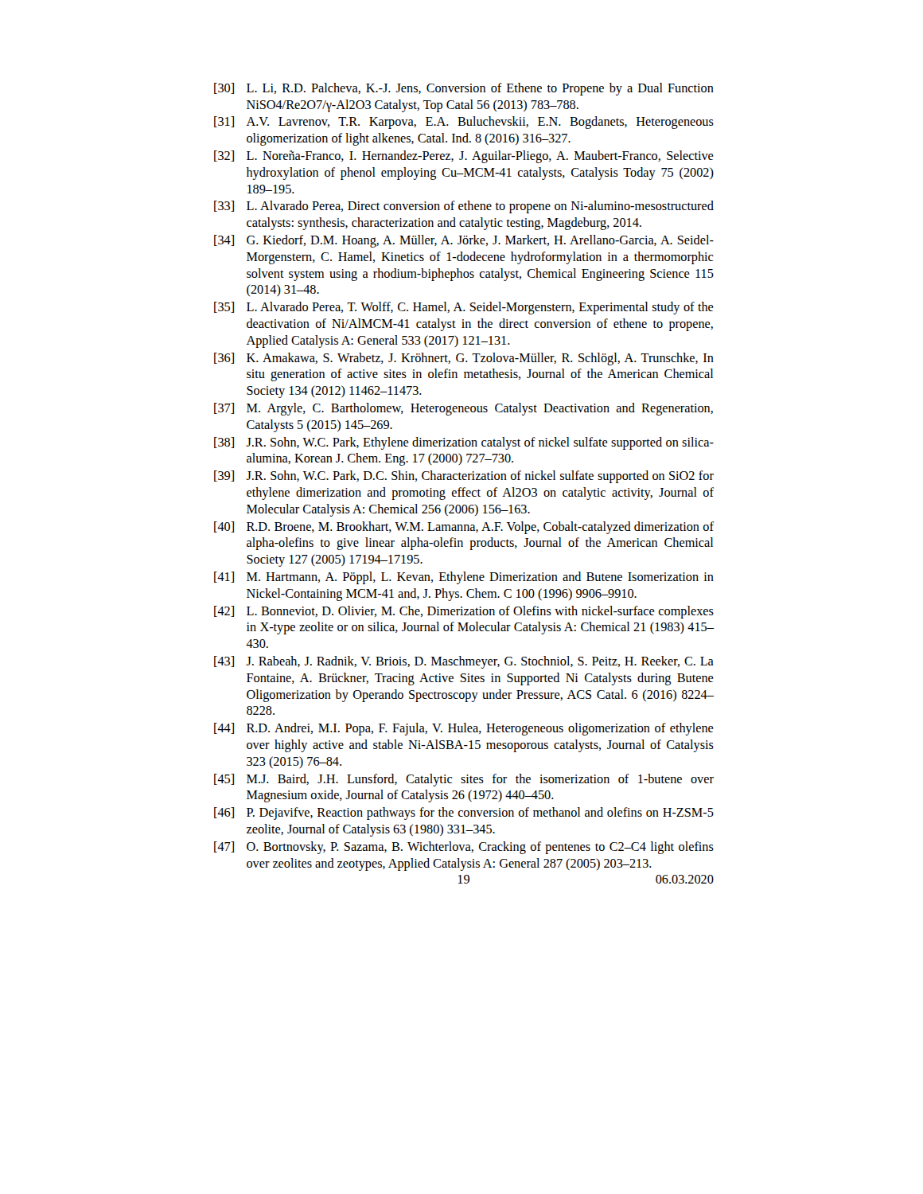[30] L. Li, R.D. Palcheva, K.-J. Jens, Conversion of Ethene to Propene by a Dual Function NiSO4/Re2O7/γ-Al2O3 Catalyst, Top Catal 56 (2013) 783–788.
[31] A.V. Lavrenov, T.R. Karpova, E.A. Buluchevskii, E.N. Bogdanets, Heterogeneous oligomerization of light alkenes, Catal. Ind. 8 (2016) 316–327.
[32] L. Noreña-Franco, I. Hernandez-Perez, J. Aguilar-Pliego, A. Maubert-Franco, Selective hydroxylation of phenol employing Cu–MCM-41 catalysts, Catalysis Today 75 (2002) 189–195.
[33] L. Alvarado Perea, Direct conversion of ethene to propene on Ni-alumino-mesostructured catalysts: synthesis, characterization and catalytic testing, Magdeburg, 2014.
[34] G. Kiedorf, D.M. Hoang, A. Müller, A. Jörke, J. Markert, H. Arellano-Garcia, A. Seidel-Morgenstern, C. Hamel, Kinetics of 1-dodecene hydroformylation in a thermomorphic solvent system using a rhodium-biphephos catalyst, Chemical Engineering Science 115 (2014) 31–48.
[35] L. Alvarado Perea, T. Wolff, C. Hamel, A. Seidel-Morgenstern, Experimental study of the deactivation of Ni/AlMCM-41 catalyst in the direct conversion of ethene to propene, Applied Catalysis A: General 533 (2017) 121–131.
[36] K. Amakawa, S. Wrabetz, J. Kröhnert, G. Tzolova-Müller, R. Schlögl, A. Trunschke, In situ generation of active sites in olefin metathesis, Journal of the American Chemical Society 134 (2012) 11462–11473.
[37] M. Argyle, C. Bartholomew, Heterogeneous Catalyst Deactivation and Regeneration, Catalysts 5 (2015) 145–269.
[38] J.R. Sohn, W.C. Park, Ethylene dimerization catalyst of nickel sulfate supported on silica-alumina, Korean J. Chem. Eng. 17 (2000) 727–730.
[39] J.R. Sohn, W.C. Park, D.C. Shin, Characterization of nickel sulfate supported on SiO2 for ethylene dimerization and promoting effect of Al2O3 on catalytic activity, Journal of Molecular Catalysis A: Chemical 256 (2006) 156–163.
[40] R.D. Broene, M. Brookhart, W.M. Lamanna, A.F. Volpe, Cobalt-catalyzed dimerization of alpha-olefins to give linear alpha-olefin products, Journal of the American Chemical Society 127 (2005) 17194–17195.
[41] M. Hartmann, A. Pöppl, L. Kevan, Ethylene Dimerization and Butene Isomerization in Nickel-Containing MCM-41 and, J. Phys. Chem. C 100 (1996) 9906–9910.
[42] L. Bonneviot, D. Olivier, M. Che, Dimerization of Olefins with nickel-surface complexes in X-type zeolite or on silica, Journal of Molecular Catalysis A: Chemical 21 (1983) 415–430.
[43] J. Rabeah, J. Radnik, V. Briois, D. Maschmeyer, G. Stochniol, S. Peitz, H. Reeker, C. La Fontaine, A. Brückner, Tracing Active Sites in Supported Ni Catalysts during Butene Oligomerization by Operando Spectroscopy under Pressure, ACS Catal. 6 (2016) 8224–8228.
[44] R.D. Andrei, M.I. Popa, F. Fajula, V. Hulea, Heterogeneous oligomerization of ethylene over highly active and stable Ni-AlSBA-15 mesoporous catalysts, Journal of Catalysis 323 (2015) 76–84.
[45] M.J. Baird, J.H. Lunsford, Catalytic sites for the isomerization of 1-butene over Magnesium oxide, Journal of Catalysis 26 (1972) 440–450.
[46] P. Dejavifve, Reaction pathways for the conversion of methanol and olefins on H-ZSM-5 zeolite, Journal of Catalysis 63 (1980) 331–345.
[47] O. Bortnovsky, P. Sazama, B. Wichterlova, Cracking of pentenes to C2–C4 light olefins over zeolites and zeotypes, Applied Catalysis A: General 287 (2005) 203–213.
19
06.03.2020